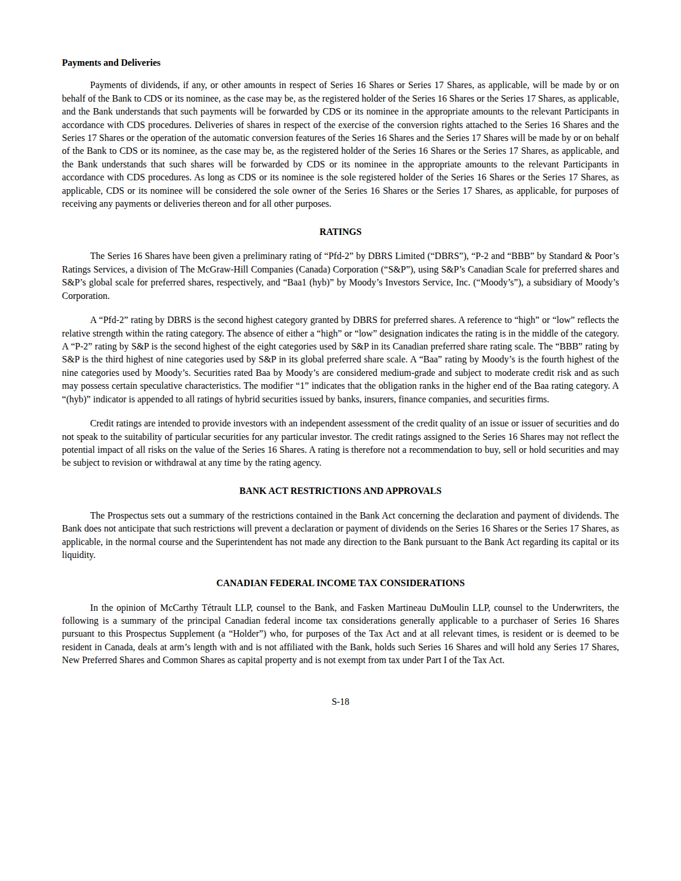Payments and Deliveries
Payments of dividends, if any, or other amounts in respect of Series 16 Shares or Series 17 Shares, as applicable, will be made by or on behalf of the Bank to CDS or its nominee, as the case may be, as the registered holder of the Series 16 Shares or the Series 17 Shares, as applicable, and the Bank understands that such payments will be forwarded by CDS or its nominee in the appropriate amounts to the relevant Participants in accordance with CDS procedures. Deliveries of shares in respect of the exercise of the conversion rights attached to the Series 16 Shares and the Series 17 Shares or the operation of the automatic conversion features of the Series 16 Shares and the Series 17 Shares will be made by or on behalf of the Bank to CDS or its nominee, as the case may be, as the registered holder of the Series 16 Shares or the Series 17 Shares, as applicable, and the Bank understands that such shares will be forwarded by CDS or its nominee in the appropriate amounts to the relevant Participants in accordance with CDS procedures. As long as CDS or its nominee is the sole registered holder of the Series 16 Shares or the Series 17 Shares, as applicable, CDS or its nominee will be considered the sole owner of the Series 16 Shares or the Series 17 Shares, as applicable, for purposes of receiving any payments or deliveries thereon and for all other purposes.
RATINGS
The Series 16 Shares have been given a preliminary rating of “Pfd-2” by DBRS Limited (“DBRS”), “P-2 and “BBB” by Standard & Poor’s Ratings Services, a division of The McGraw-Hill Companies (Canada) Corporation (“S&P”), using S&P’s Canadian Scale for preferred shares and S&P’s global scale for preferred shares, respectively, and “Baa1 (hyb)” by Moody’s Investors Service, Inc. (“Moody’s”), a subsidiary of Moody’s Corporation.
A “Pfd-2” rating by DBRS is the second highest category granted by DBRS for preferred shares. A reference to “high” or “low” reflects the relative strength within the rating category. The absence of either a “high” or “low” designation indicates the rating is in the middle of the category. A “P-2” rating by S&P is the second highest of the eight categories used by S&P in its Canadian preferred share rating scale. The “BBB” rating by S&P is the third highest of nine categories used by S&P in its global preferred share scale. A “Baa” rating by Moody’s is the fourth highest of the nine categories used by Moody’s. Securities rated Baa by Moody’s are considered medium-grade and subject to moderate credit risk and as such may possess certain speculative characteristics. The modifier “1” indicates that the obligation ranks in the higher end of the Baa rating category. A “(hyb)” indicator is appended to all ratings of hybrid securities issued by banks, insurers, finance companies, and securities firms.
Credit ratings are intended to provide investors with an independent assessment of the credit quality of an issue or issuer of securities and do not speak to the suitability of particular securities for any particular investor. The credit ratings assigned to the Series 16 Shares may not reflect the potential impact of all risks on the value of the Series 16 Shares. A rating is therefore not a recommendation to buy, sell or hold securities and may be subject to revision or withdrawal at any time by the rating agency.
BANK ACT RESTRICTIONS AND APPROVALS
The Prospectus sets out a summary of the restrictions contained in the Bank Act concerning the declaration and payment of dividends. The Bank does not anticipate that such restrictions will prevent a declaration or payment of dividends on the Series 16 Shares or the Series 17 Shares, as applicable, in the normal course and the Superintendent has not made any direction to the Bank pursuant to the Bank Act regarding its capital or its liquidity.
CANADIAN FEDERAL INCOME TAX CONSIDERATIONS
In the opinion of McCarthy Tétrault LLP, counsel to the Bank, and Fasken Martineau DuMoulin LLP, counsel to the Underwriters, the following is a summary of the principal Canadian federal income tax considerations generally applicable to a purchaser of Series 16 Shares pursuant to this Prospectus Supplement (a “Holder”) who, for purposes of the Tax Act and at all relevant times, is resident or is deemed to be resident in Canada, deals at arm’s length with and is not affiliated with the Bank, holds such Series 16 Shares and will hold any Series 17 Shares, New Preferred Shares and Common Shares as capital property and is not exempt from tax under Part I of the Tax Act.
S-18